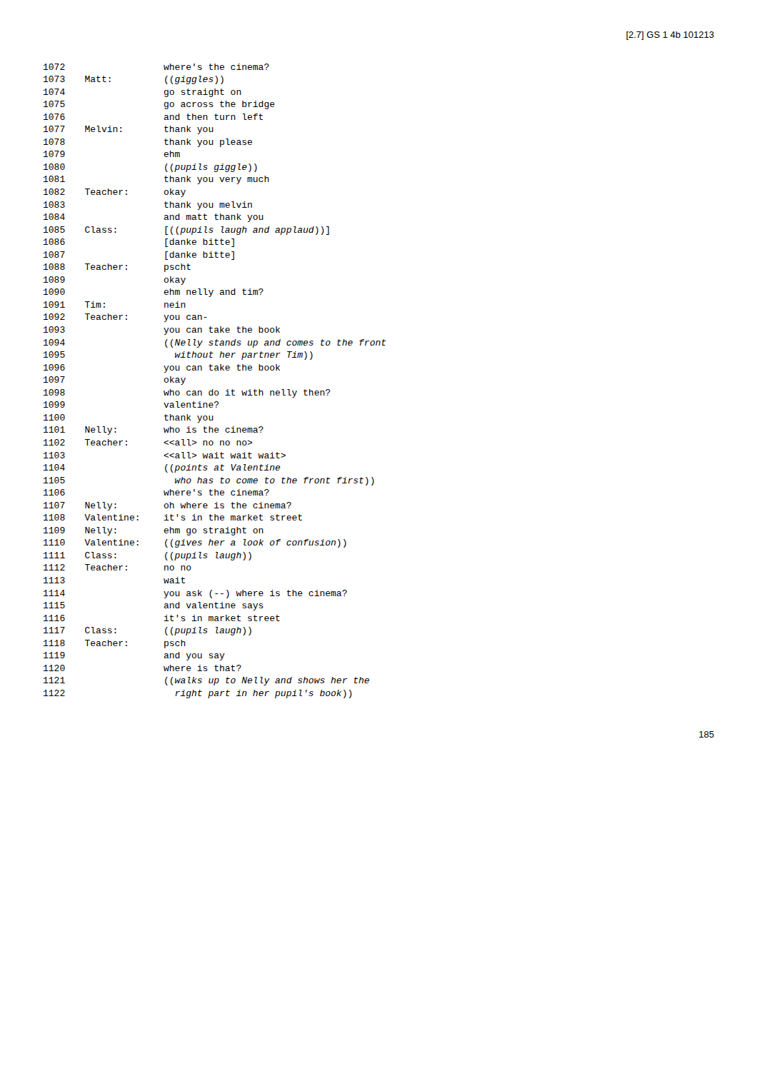[2.7] GS 1 4b 101213
| 1072 | | where's the cinema? |
| 1073 | Matt: | (( giggles )) |
| 1074 | | go straight on |
| 1075 | | go across the bridge |
| 1076 | | and then turn left |
| 1077 | Melvin: | thank you |
| 1078 | | thank you please |
| 1079 | | ehm |
| 1080 | | (( pupils giggle )) |
| 1081 | | thank you very much |
| 1082 | Teacher: | okay |
| 1083 | | thank you melvin |
| 1084 | | and matt thank you |
| 1085 | Class: | [(( pupils laugh and applaud ))] |
| 1086 | | [danke bitte] |
| 1087 | | [danke bitte] |
| 1088 | Teacher: | pscht |
| 1089 | | okay |
| 1090 | | ehm nelly and tim? |
| 1091 | Tim: | nein |
| 1092 | Teacher: | you can- |
| 1093 | | you can take the book |
| 1094 | | (( Nelly stands up and comes to the front |
| 1095 | | without her partner Tim )) |
| 1096 | | you can take the book |
| 1097 | | okay |
| 1098 | | who can do it with nelly then? |
| 1099 | | valentine? |
| 1100 | | thank you |
| 1101 | Nelly: | who is the cinema? |
| 1102 | Teacher: | <<all> no no no> |
| 1103 | | <<all> wait wait wait> |
| 1104 | | (( points at Valentine |
| 1105 | | who has to come to the front first )) |
| 1106 | | where's the cinema? |
| 1107 | Nelly: | oh where is the cinema? |
| 1108 | Valentine: | it's in the market street |
| 1109 | Nelly: | ehm go straight on |
| 1110 | Valentine: | (( gives her a look of confusion )) |
| 1111 | Class: | (( pupils laugh )) |
| 1112 | Teacher: | no no |
| 1113 | | wait |
| 1114 | | you ask (--) where is the cinema? |
| 1115 | | and valentine says |
| 1116 | | it's in market street |
| 1117 | Class: | (( pupils laugh )) |
| 1118 | Teacher: | psch |
| 1119 | | and you say |
| 1120 | | where is that? |
| 1121 | | (( walks up to Nelly and shows her the |
| 1122 | | right part in her pupil's book )) |
185